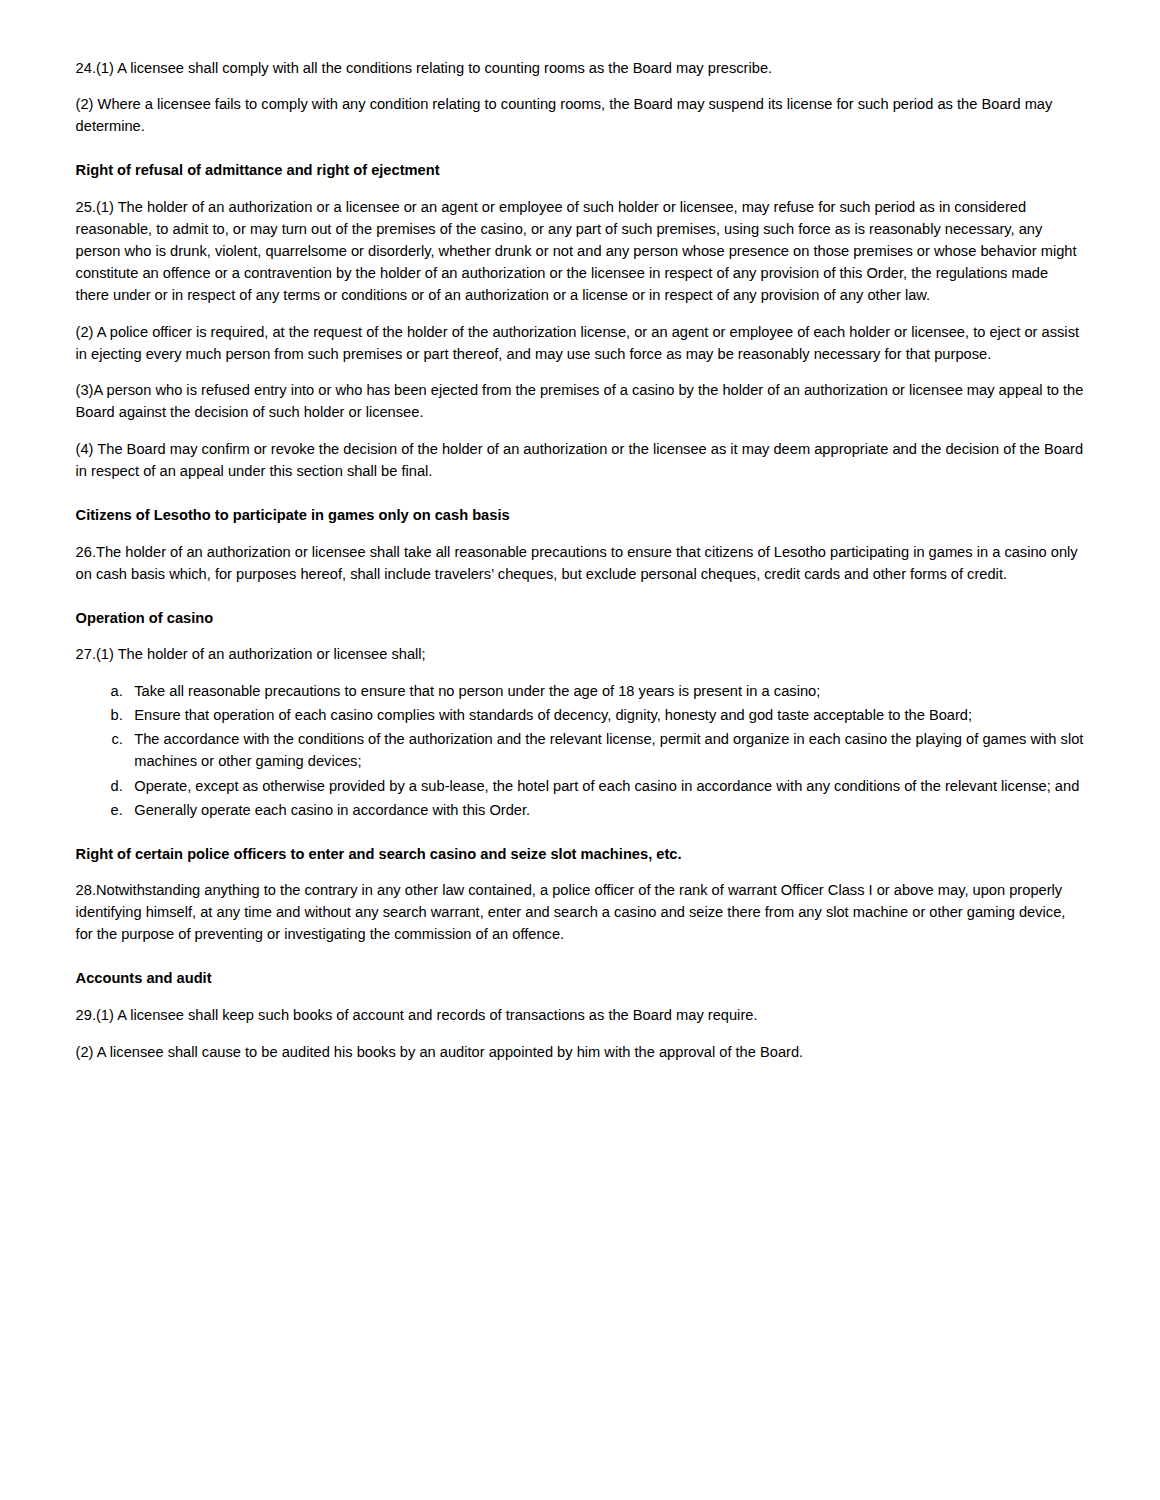24.(1) A licensee shall comply with all the conditions relating to counting rooms as the Board may prescribe.
(2) Where a licensee fails to comply with any condition relating to counting rooms, the Board may suspend its license for such period as the Board may determine.
Right of refusal of admittance and right of ejectment
25.(1) The holder of an authorization or a licensee or an agent or employee of such holder or licensee, may refuse for such period as in considered reasonable, to admit to, or may turn out of the premises of the casino, or any part of such premises, using such force as is reasonably necessary, any person who is drunk, violent, quarrelsome or disorderly, whether drunk or not and any person whose presence on those premises or whose behavior might constitute an offence or a contravention by the holder of an authorization or the licensee in respect of any provision of this Order, the regulations made there under or in respect of any terms or conditions or of an authorization or a license or in respect of any provision of any other law.
(2) A police officer is required, at the request of the holder of the authorization license, or an agent or employee of each holder or licensee, to eject or assist in ejecting every much person from such premises or part thereof, and may use such force as may be reasonably necessary for that purpose.
(3)A person who is refused entry into or who has been ejected from the premises of a casino by the holder of an authorization or licensee may appeal to the Board against the decision of such holder or licensee.
(4) The Board may confirm or revoke the decision of the holder of an authorization or the licensee as it may deem appropriate and the decision of the Board in respect of an appeal under this section shall be final.
Citizens of Lesotho to participate in games only on cash basis
26.The holder of an authorization or licensee shall take all reasonable precautions to ensure that citizens of Lesotho participating in games in a casino only on cash basis which, for purposes hereof, shall include travelers’ cheques, but exclude personal cheques, credit cards and other forms of credit.
Operation of casino
27.(1) The holder of an authorization or licensee shall;
Take all reasonable precautions to ensure that no person under the age of 18 years is present in a casino;
Ensure that operation of each casino complies with standards of decency, dignity, honesty and god taste acceptable to the Board;
The accordance with the conditions of the authorization and the relevant license, permit and organize in each casino the playing of games with slot machines or other gaming devices;
Operate, except as otherwise provided by a sub-lease, the hotel part of each casino in accordance with any conditions of the relevant license; and
Generally operate each casino in accordance with this Order.
Right of certain police officers to enter and search casino and seize slot machines, etc.
28.Notwithstanding anything to the contrary in any other law contained, a police officer of the rank of warrant Officer Class I or above may, upon properly identifying himself, at any time and without any search warrant, enter and search a casino and seize there from any slot machine or other gaming device, for the purpose of preventing or investigating the commission of an offence.
Accounts and audit
29.(1) A licensee shall keep such books of account and records of transactions as the Board may require.
(2) A licensee shall cause to be audited his books by an auditor appointed by him with the approval of the Board.